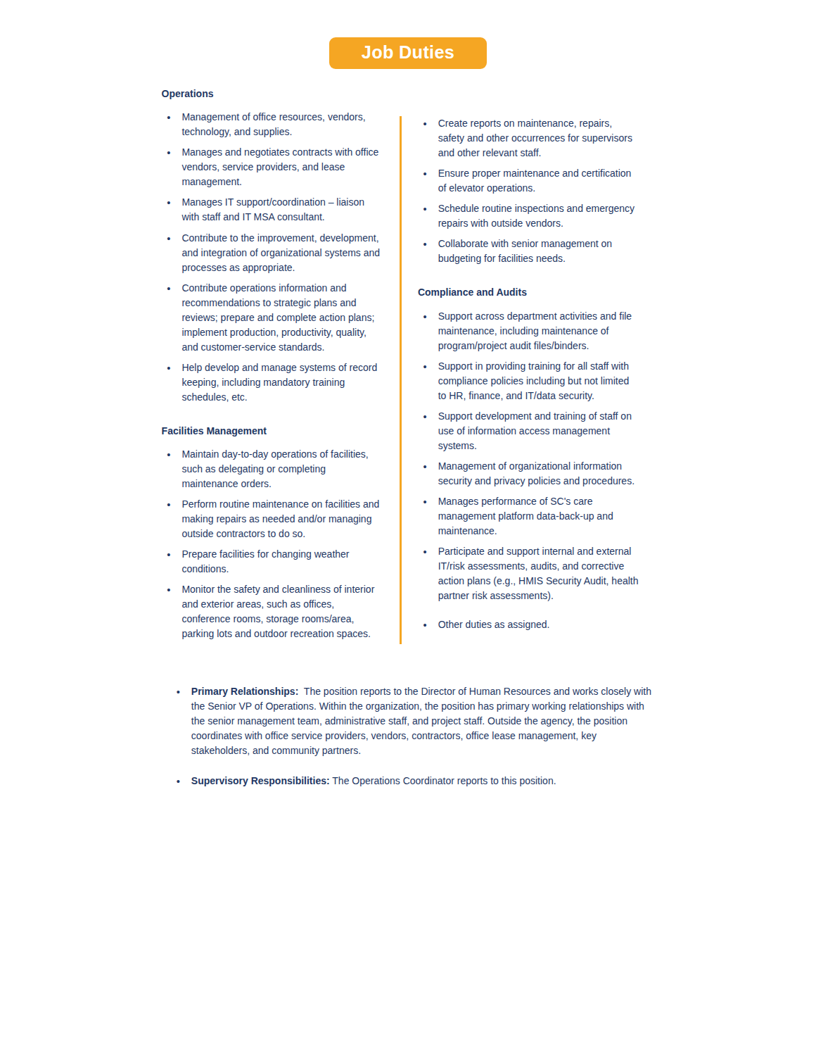Job Duties
Operations
Management of office resources, vendors, technology, and supplies.
Manages and negotiates contracts with office vendors, service providers, and lease management.
Manages IT support/coordination – liaison with staff and IT MSA consultant.
Contribute to the improvement, development, and integration of organizational systems and processes as appropriate.
Contribute operations information and recommendations to strategic plans and reviews; prepare and complete action plans; implement production, productivity, quality, and customer-service standards.
Help develop and manage systems of record keeping, including mandatory training schedules, etc.
Facilities Management
Maintain day-to-day operations of facilities, such as delegating or completing maintenance orders.
Perform routine maintenance on facilities and making repairs as needed and/or managing outside contractors to do so.
Prepare facilities for changing weather conditions.
Monitor the safety and cleanliness of interior and exterior areas, such as offices, conference rooms, storage rooms/area, parking lots and outdoor recreation spaces.
Create reports on maintenance, repairs, safety and other occurrences for supervisors and other relevant staff.
Ensure proper maintenance and certification of elevator operations.
Schedule routine inspections and emergency repairs with outside vendors.
Collaborate with senior management on budgeting for facilities needs.
Compliance and Audits
Support across department activities and file maintenance, including maintenance of program/project audit files/binders.
Support in providing training for all staff with compliance policies including but not limited to HR, finance, and IT/data security.
Support development and training of staff on use of information access management systems.
Management of organizational information security and privacy policies and procedures.
Manages performance of SC's care management platform data-back-up and maintenance.
Participate and support internal and external IT/risk assessments, audits, and corrective action plans (e.g., HMIS Security Audit, health partner risk assessments).
Other duties as assigned.
Primary Relationships: The position reports to the Director of Human Resources and works closely with the Senior VP of Operations. Within the organization, the position has primary working relationships with the senior management team, administrative staff, and project staff. Outside the agency, the position coordinates with office service providers, vendors, contractors, office lease management, key stakeholders, and community partners.
Supervisory Responsibilities: The Operations Coordinator reports to this position.